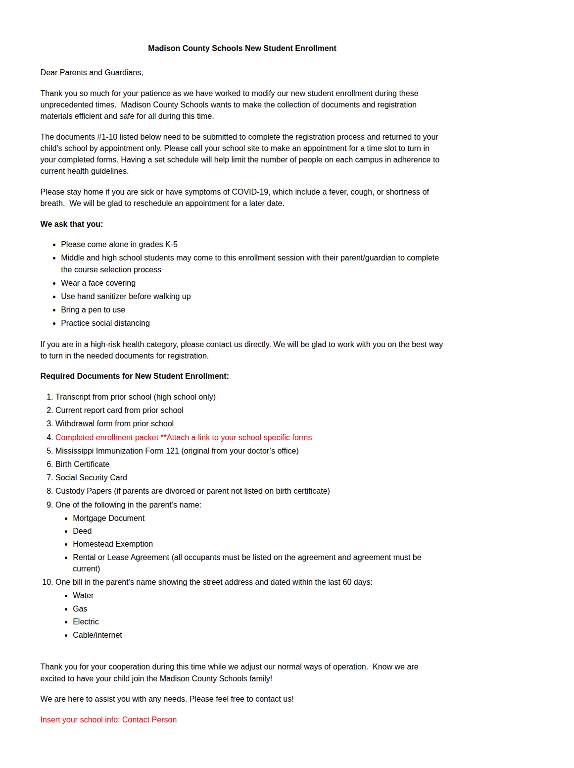Madison County Schools New Student Enrollment
Dear Parents and Guardians,
Thank you so much for your patience as we have worked to modify our new student enrollment during these unprecedented times. Madison County Schools wants to make the collection of documents and registration materials efficient and safe for all during this time.
The documents #1-10 listed below need to be submitted to complete the registration process and returned to your child's school by appointment only. Please call your school site to make an appointment for a time slot to turn in your completed forms. Having a set schedule will help limit the number of people on each campus in adherence to current health guidelines.
Please stay home if you are sick or have symptoms of COVID-19, which include a fever, cough, or shortness of breath. We will be glad to reschedule an appointment for a later date.
We ask that you:
Please come alone in grades K-5
Middle and high school students may come to this enrollment session with their parent/guardian to complete the course selection process
Wear a face covering
Use hand sanitizer before walking up
Bring a pen to use
Practice social distancing
If you are in a high-risk health category, please contact us directly. We will be glad to work with you on the best way to turn in the needed documents for registration.
Required Documents for New Student Enrollment:
Transcript from prior school (high school only)
Current report card from prior school
Withdrawal form from prior school
Completed enrollment packet **Attach a link to your school specific forms
Mississippi Immunization Form 121 (original from your doctor’s office)
Birth Certificate
Social Security Card
Custody Papers (if parents are divorced or parent not listed on birth certificate)
One of the following in the parent’s name:
Mortgage Document
Deed
Homestead Exemption
Rental or Lease Agreement (all occupants must be listed on the agreement and agreement must be current)
One bill in the parent’s name showing the street address and dated within the last 60 days:
Water
Gas
Electric
Cable/internet
Thank you for your cooperation during this time while we adjust our normal ways of operation. Know we are excited to have your child join the Madison County Schools family!
We are here to assist you with any needs. Please feel free to contact us!
Insert your school info: Contact Person